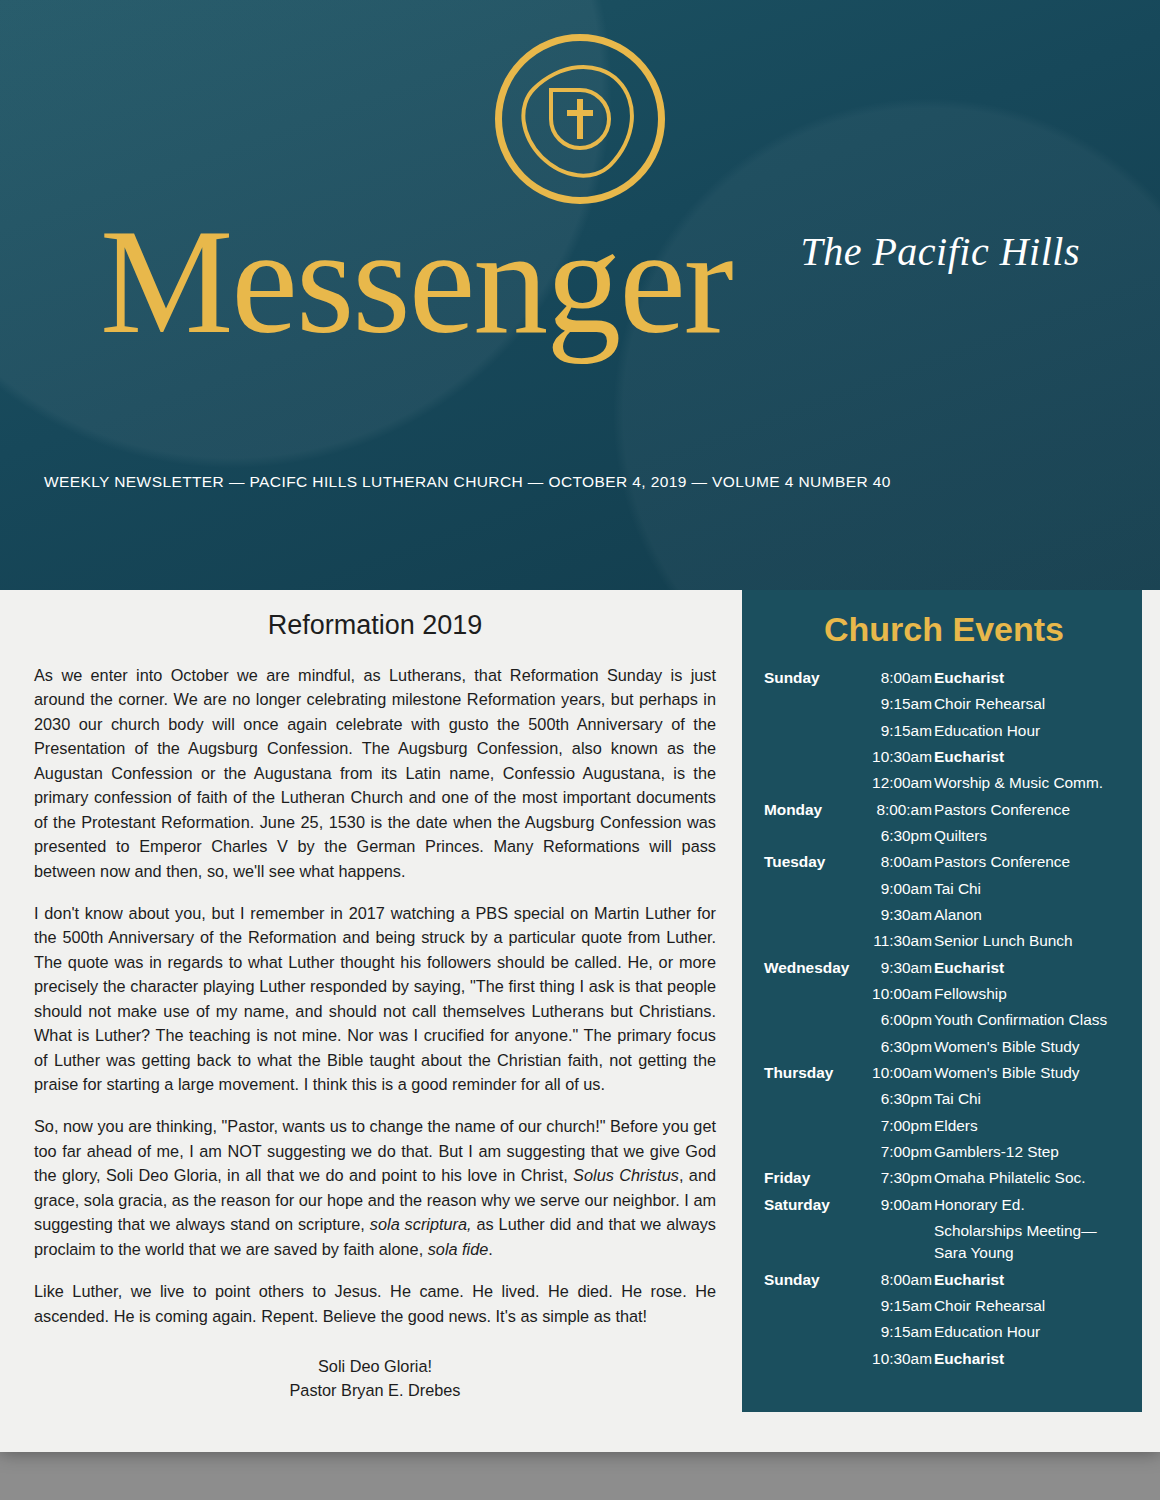The Pacific Hills
Messenger
WEEKLY NEWSLETTER — PACIFC HILLS LUTHERAN CHURCH — OCTOBER 4, 2019 — VOLUME 4 NUMBER 40
Reformation 2019
As we enter into October we are mindful, as Lutherans, that Reformation Sunday is just around the corner. We are no longer celebrating milestone Reformation years, but perhaps in 2030 our church body will once again celebrate with gusto the 500th Anniversary of the Presentation of the Augsburg Confession. The Augsburg Confession, also known as the Augustan Confession or the Augustana from its Latin name, Confessio Augustana, is the primary confession of faith of the Lutheran Church and one of the most important documents of the Protestant Reformation. June 25, 1530 is the date when the Augsburg Confession was presented to Emperor Charles V by the German Princes. Many Reformations will pass between now and then, so, we'll see what happens.
I don't know about you, but I remember in 2017 watching a PBS special on Martin Luther for the 500th Anniversary of the Reformation and being struck by a particular quote from Luther. The quote was in regards to what Luther thought his followers should be called. He, or more precisely the character playing Luther responded by saying, "The first thing I ask is that people should not make use of my name, and should not call themselves Lutherans but Christians. What is Luther? The teaching is not mine. Nor was I crucified for anyone." The primary focus of Luther was getting back to what the Bible taught about the Christian faith, not getting the praise for starting a large movement. I think this is a good reminder for all of us.
So, now you are thinking, "Pastor, wants us to change the name of our church!" Before you get too far ahead of me, I am NOT suggesting we do that. But I am suggesting that we give God the glory, Soli Deo Gloria, in all that we do and point to his love in Christ, Solus Christus, and grace, sola gracia, as the reason for our hope and the reason why we serve our neighbor. I am suggesting that we always stand on scripture, sola scriptura, as Luther did and that we always proclaim to the world that we are saved by faith alone, sola fide.
Like Luther, we live to point others to Jesus. He came. He lived. He died. He rose. He ascended. He is coming again. Repent. Believe the good news. It's as simple as that!
Soli Deo Gloria!
Pastor Bryan E. Drebes
Church Events
| Sunday | 8:00am | Eucharist |
| | 9:15am | Choir Rehearsal |
| | 9:15am | Education Hour |
| | 10:30am | Eucharist |
| | 12:00am | Worship & Music Comm. |
| Monday | 8:00:am | Pastors Conference |
| | 6:30pm | Quilters |
| Tuesday | 8:00am | Pastors Conference |
| | 9:00am | Tai Chi |
| | 9:30am | Alanon |
| | 11:30am | Senior Lunch Bunch |
| Wednesday | 9:30am | Eucharist |
| | 10:00am | Fellowship |
| | 6:00pm | Youth Confirmation Class |
| | 6:30pm | Women's Bible Study |
| Thursday | 10:00am | Women's Bible Study |
| | 6:30pm | Tai Chi |
| | 7:00pm | Elders |
| | 7:00pm | Gamblers-12 Step |
| Friday | 7:30pm | Omaha Philatelic Soc. |
| Saturday | 9:00am | Honorary Ed. |
| | | Scholarships Meeting—Sara Young |
| Sunday | 8:00am | Eucharist |
| | 9:15am | Choir Rehearsal |
| | 9:15am | Education Hour |
| | 10:30am | Eucharist |